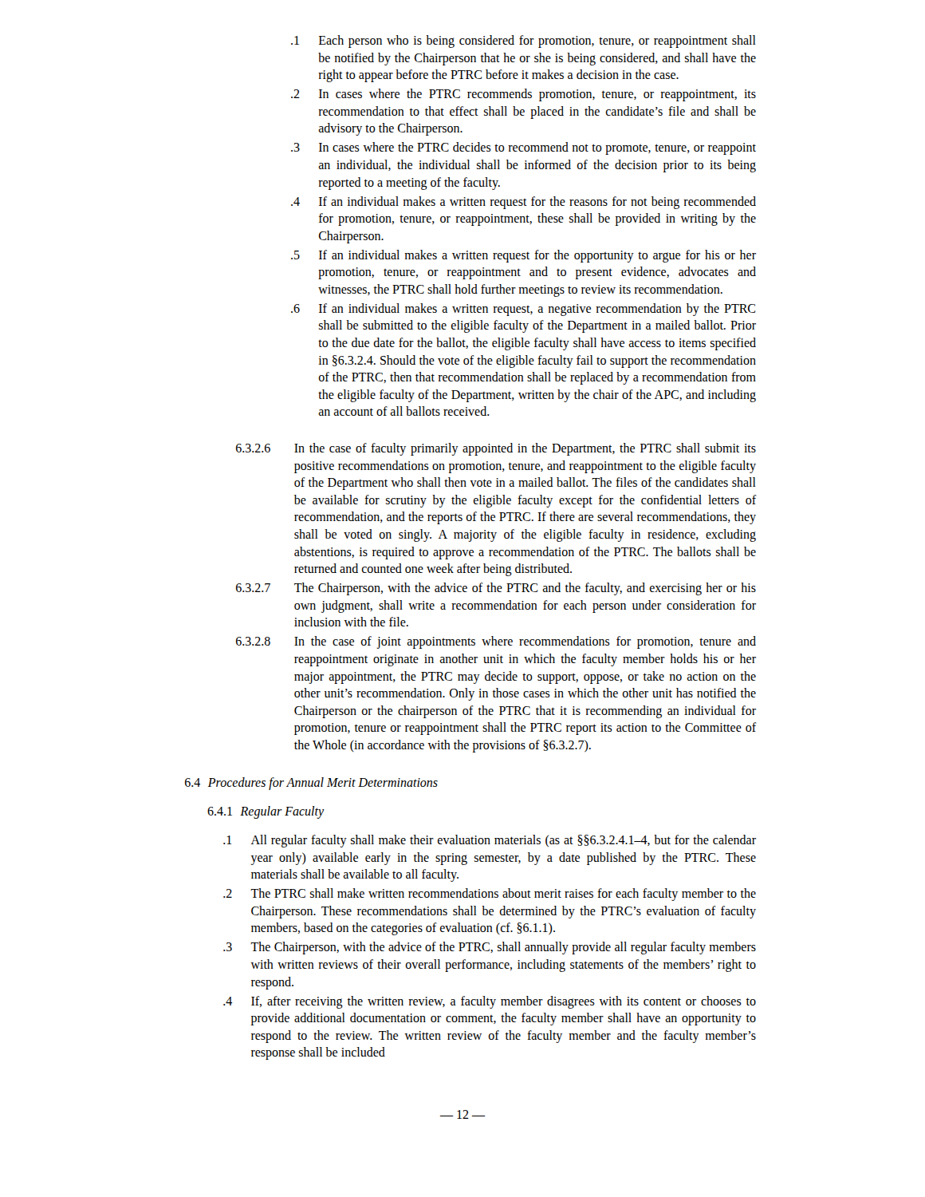.1 Each person who is being considered for promotion, tenure, or reappointment shall be notified by the Chairperson that he or she is being considered, and shall have the right to appear before the PTRC before it makes a decision in the case.
.2 In cases where the PTRC recommends promotion, tenure, or reappointment, its recommendation to that effect shall be placed in the candidate’s file and shall be advisory to the Chairperson.
.3 In cases where the PTRC decides to recommend not to promote, tenure, or reappoint an individual, the individual shall be informed of the decision prior to its being reported to a meeting of the faculty.
.4 If an individual makes a written request for the reasons for not being recommended for promotion, tenure, or reappointment, these shall be provided in writing by the Chairperson.
.5 If an individual makes a written request for the opportunity to argue for his or her promotion, tenure, or reappointment and to present evidence, advocates and witnesses, the PTRC shall hold further meetings to review its recommendation.
.6 If an individual makes a written request, a negative recommendation by the PTRC shall be submitted to the eligible faculty of the Department in a mailed ballot. Prior to the due date for the ballot, the eligible faculty shall have access to items specified in §6.3.2.4. Should the vote of the eligible faculty fail to support the recommendation of the PTRC, then that recommendation shall be replaced by a recommendation from the eligible faculty of the Department, written by the chair of the APC, and including an account of all ballots received.
6.3.2.6 In the case of faculty primarily appointed in the Department, the PTRC shall submit its positive recommendations on promotion, tenure, and reappointment to the eligible faculty of the Department who shall then vote in a mailed ballot. The files of the candidates shall be available for scrutiny by the eligible faculty except for the confidential letters of recommendation, and the reports of the PTRC. If there are several recommendations, they shall be voted on singly. A majority of the eligible faculty in residence, excluding abstentions, is required to approve a recommendation of the PTRC. The ballots shall be returned and counted one week after being distributed.
6.3.2.7 The Chairperson, with the advice of the PTRC and the faculty, and exercising her or his own judgment, shall write a recommendation for each person under consideration for inclusion with the file.
6.3.2.8 In the case of joint appointments where recommendations for promotion, tenure and reappointment originate in another unit in which the faculty member holds his or her major appointment, the PTRC may decide to support, oppose, or take no action on the other unit’s recommendation. Only in those cases in which the other unit has notified the Chairperson or the chairperson of the PTRC that it is recommending an individual for promotion, tenure or reappointment shall the PTRC report its action to the Committee of the Whole (in accordance with the provisions of §6.3.2.7).
6.4 Procedures for Annual Merit Determinations
6.4.1 Regular Faculty
.1 All regular faculty shall make their evaluation materials (as at §§6.3.2.4.1–4, but for the calendar year only) available early in the spring semester, by a date published by the PTRC. These materials shall be available to all faculty.
.2 The PTRC shall make written recommendations about merit raises for each faculty member to the Chairperson. These recommendations shall be determined by the PTRC’s evaluation of faculty members, based on the categories of evaluation (cf. §6.1.1).
.3 The Chairperson, with the advice of the PTRC, shall annually provide all regular faculty members with written reviews of their overall performance, including statements of the members’ right to respond.
.4 If, after receiving the written review, a faculty member disagrees with its content or chooses to provide additional documentation or comment, the faculty member shall have an opportunity to respond to the review. The written review of the faculty member and the faculty member’s response shall be included
— 12 —